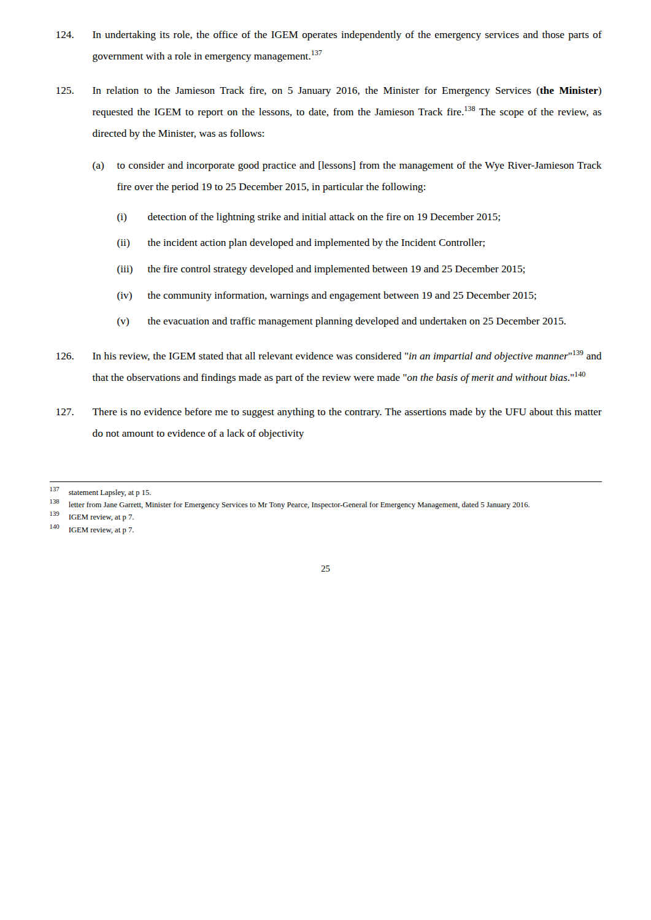In undertaking its role, the office of the IGEM operates independently of the emergency services and those parts of government with a role in emergency management.137
In relation to the Jamieson Track fire, on 5 January 2016, the Minister for Emergency Services (the Minister) requested the IGEM to report on the lessons, to date, from the Jamieson Track fire.138 The scope of the review, as directed by the Minister, was as follows:
to consider and incorporate good practice and [lessons] from the management of the Wye River-Jamieson Track fire over the period 19 to 25 December 2015, in particular the following:
detection of the lightning strike and initial attack on the fire on 19 December 2015;
the incident action plan developed and implemented by the Incident Controller;
the fire control strategy developed and implemented between 19 and 25 December 2015;
the community information, warnings and engagement between 19 and 25 December 2015;
the evacuation and traffic management planning developed and undertaken on 25 December 2015.
In his review, the IGEM stated that all relevant evidence was considered "in an impartial and objective manner"139 and that the observations and findings made as part of the review were made "on the basis of merit and without bias."140
There is no evidence before me to suggest anything to the contrary. The assertions made by the UFU about this matter do not amount to evidence of a lack of objectivity
137 statement Lapsley, at p 15.
138 letter from Jane Garrett, Minister for Emergency Services to Mr Tony Pearce, Inspector-General for Emergency Management, dated 5 January 2016.
139 IGEM review, at p 7.
140 IGEM review, at p 7.
25